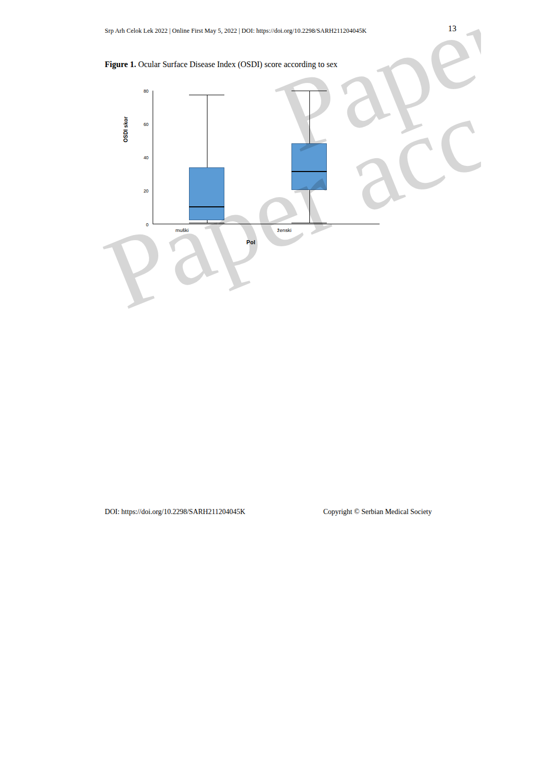Srp Arh Celok Lek 2022 | Online First May 5, 2022 | DOI: https://doi.org/10.2298/SARH211204045K 13
Figure 1. Ocular Surface Disease Index (OSDI) score according to sex
OSDI skor
80
60
40
20
0
scale: 0 -> 2.72in ; 80 -> 0in => 1 unit = 0.034in whisker top = 77.5 -> 0.085in ; box top = 34 -> 1.564in ; median = 10.5 -> 2.363in ; box bottom = 2.5 -> 2.635in ; whisker bottom = 1 -> 2.686in
whisker top = 81 -> -0.034in (clip to 0) ; box top = 48.5 -> 1.071in ; median = 31.5 -> 1.649in ; box bottom = 20.5 -> 2.023in ; whisker bottom = 1 -> 2.686in
muški
ženski
Pol
Paper accepted Paper accepted
DOI: https://doi.org/10.2298/SARH211204045K Copyright © Serbian Medical Society